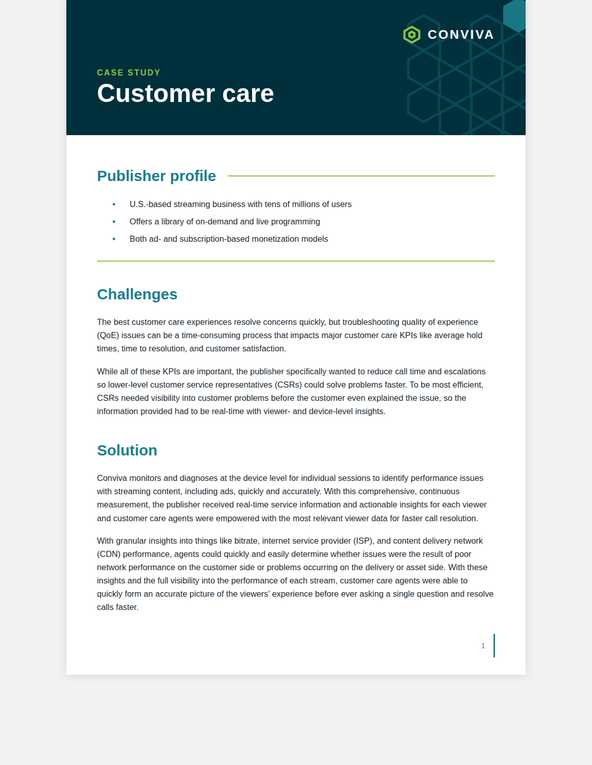Conviva
Case Study
Customer care
Publisher profile
U.S.-based streaming business with tens of millions of users
Offers a library of on-demand and live programming
Both ad- and subscription-based monetization models
Challenges
The best customer care experiences resolve concerns quickly, but troubleshooting quality of experience (QoE) issues can be a time-consuming process that impacts major customer care KPIs like average hold times, time to resolution, and customer satisfaction.
While all of these KPIs are important, the publisher specifically wanted to reduce call time and escalations so lower-level customer service representatives (CSRs) could solve problems faster. To be most efficient, CSRs needed visibility into customer problems before the customer even explained the issue, so the information provided had to be real-time with viewer- and device-level insights.
Solution
Conviva monitors and diagnoses at the device level for individual sessions to identify performance issues with streaming content, including ads, quickly and accurately. With this comprehensive, continuous measurement, the publisher received real-time service information and actionable insights for each viewer and customer care agents were empowered with the most relevant viewer data for faster call resolution.
With granular insights into things like bitrate, internet service provider (ISP), and content delivery network (CDN) performance, agents could quickly and easily determine whether issues were the result of poor network performance on the customer side or problems occurring on the delivery or asset side. With these insights and the full visibility into the performance of each stream, customer care agents were able to quickly form an accurate picture of the viewers’ experience before ever asking a single question and resolve calls faster.
1